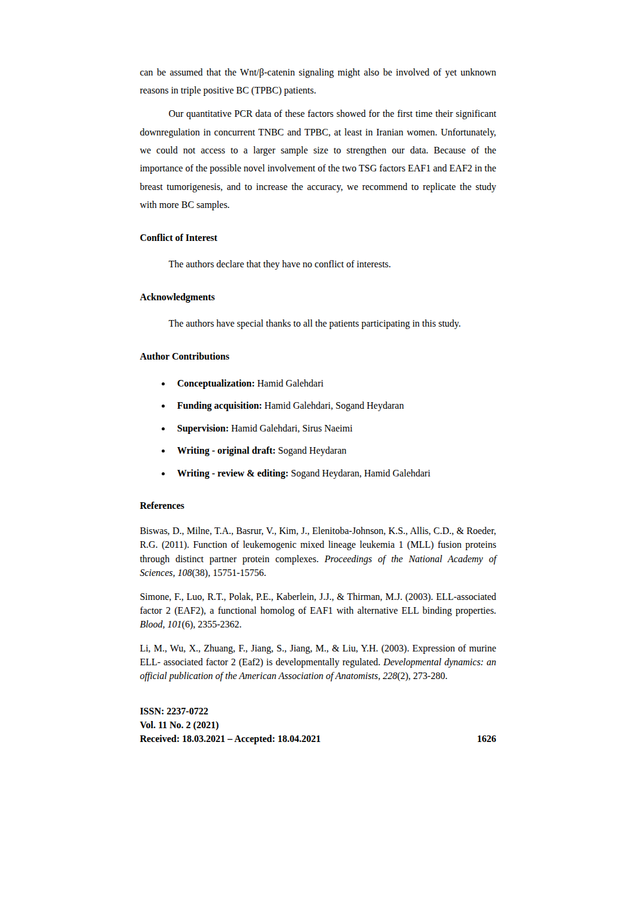can be assumed that the Wnt/β-catenin signaling might also be involved of yet unknown reasons in triple positive BC (TPBC) patients.
Our quantitative PCR data of these factors showed for the first time their significant downregulation in concurrent TNBC and TPBC, at least in Iranian women. Unfortunately, we could not access to a larger sample size to strengthen our data. Because of the importance of the possible novel involvement of the two TSG factors EAF1 and EAF2 in the breast tumorigenesis, and to increase the accuracy, we recommend to replicate the study with more BC samples.
Conflict of Interest
The authors declare that they have no conflict of interests.
Acknowledgments
The authors have special thanks to all the patients participating in this study.
Author Contributions
Conceptualization: Hamid Galehdari
Funding acquisition: Hamid Galehdari, Sogand Heydaran
Supervision: Hamid Galehdari, Sirus Naeimi
Writing - original draft: Sogand Heydaran
Writing - review & editing: Sogand Heydaran, Hamid Galehdari
References
Biswas, D., Milne, T.A., Basrur, V., Kim, J., Elenitoba-Johnson, K.S., Allis, C.D., & Roeder, R.G. (2011). Function of leukemogenic mixed lineage leukemia 1 (MLL) fusion proteins through distinct partner protein complexes. Proceedings of the National Academy of Sciences, 108(38), 15751-15756.
Simone, F., Luo, R.T., Polak, P.E., Kaberlein, J.J., & Thirman, M.J. (2003). ELL-associated factor 2 (EAF2), a functional homolog of EAF1 with alternative ELL binding properties. Blood, 101(6), 2355-2362.
Li, M., Wu, X., Zhuang, F., Jiang, S., Jiang, M., & Liu, Y.H. (2003). Expression of murine ELL‐ associated factor 2 (Eaf2) is developmentally regulated. Developmental dynamics: an official publication of the American Association of Anatomists, 228(2), 273-280.
ISSN: 2237-0722
Vol. 11 No. 2 (2021)
Received: 18.03.2021 – Accepted: 18.04.2021
1626